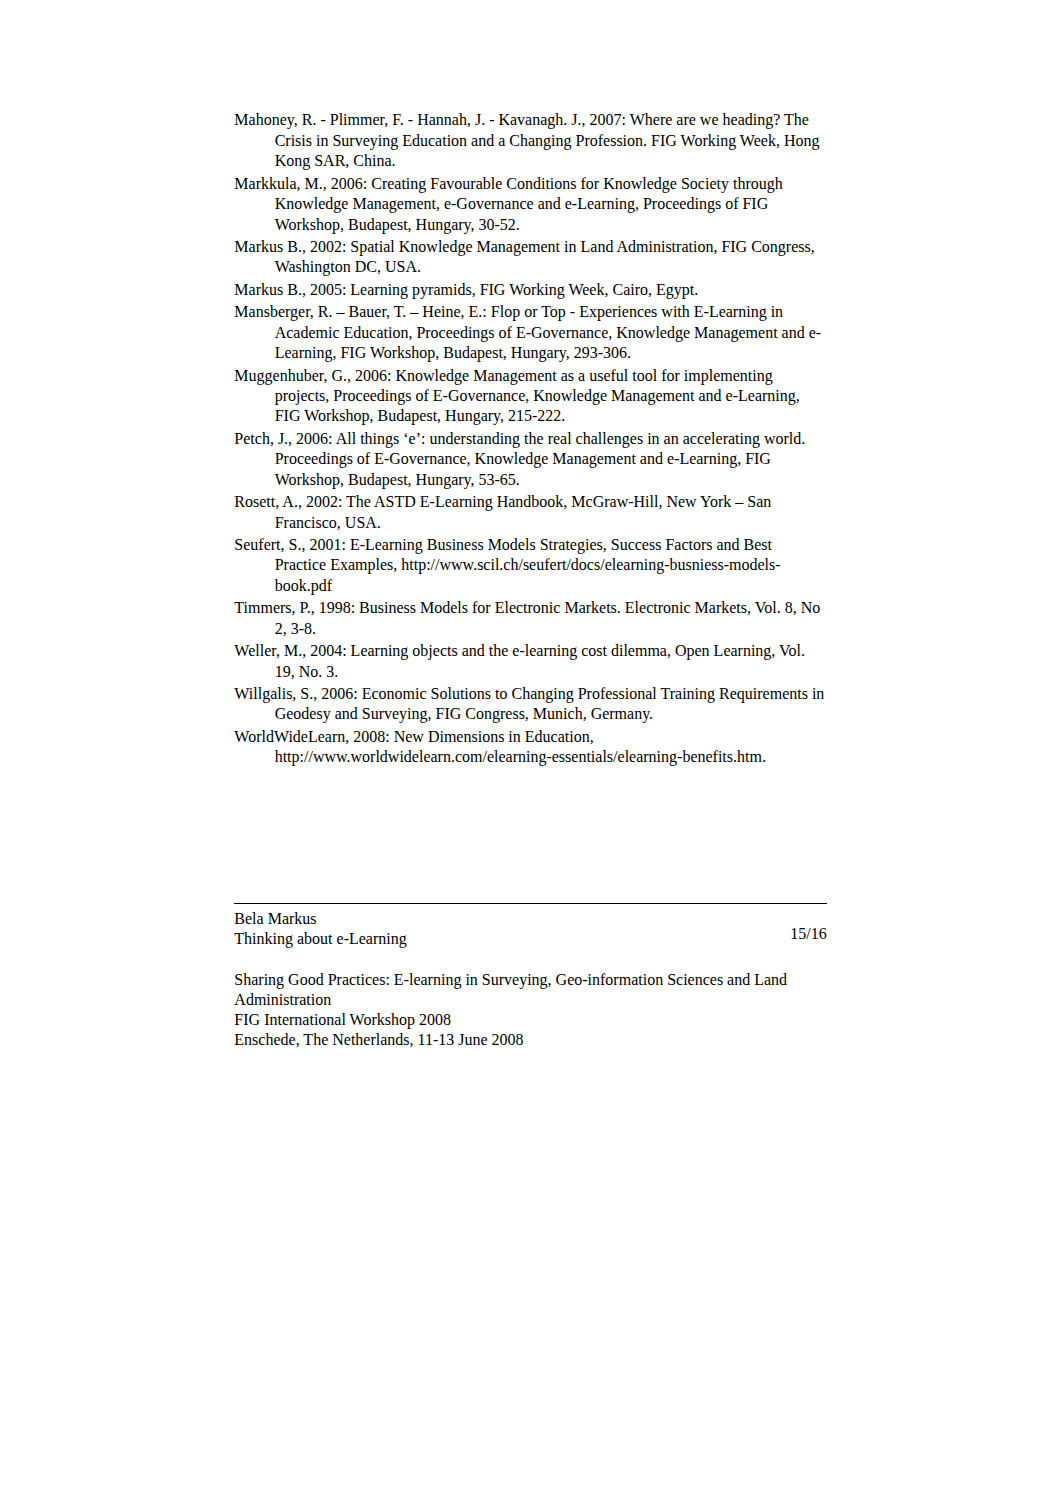Mahoney, R. - Plimmer, F. - Hannah, J. - Kavanagh. J., 2007: Where are we heading? The Crisis in Surveying Education and a Changing Profession. FIG Working Week, Hong Kong SAR, China.
Markkula, M., 2006: Creating Favourable Conditions for Knowledge Society through Knowledge Management, e-Governance and e-Learning, Proceedings of FIG Workshop, Budapest, Hungary, 30-52.
Markus B., 2002: Spatial Knowledge Management in Land Administration, FIG Congress, Washington DC, USA.
Markus B., 2005: Learning pyramids, FIG Working Week, Cairo, Egypt.
Mansberger, R. – Bauer, T. – Heine, E.: Flop or Top - Experiences with E-Learning in Academic Education, Proceedings of E-Governance, Knowledge Management and e-Learning, FIG Workshop, Budapest, Hungary, 293-306.
Muggenhuber, G., 2006: Knowledge Management as a useful tool for implementing projects, Proceedings of E-Governance, Knowledge Management and e-Learning, FIG Workshop, Budapest, Hungary, 215-222.
Petch, J., 2006: All things ‘e’: understanding the real challenges in an accelerating world. Proceedings of E-Governance, Knowledge Management and e-Learning, FIG Workshop, Budapest, Hungary, 53-65.
Rosett, A., 2002: The ASTD E-Learning Handbook, McGraw-Hill, New York – San Francisco, USA.
Seufert, S., 2001: E-Learning Business Models Strategies, Success Factors and Best Practice Examples, http://www.scil.ch/seufert/docs/elearning-busniess-models-book.pdf
Timmers, P., 1998: Business Models for Electronic Markets. Electronic Markets, Vol. 8, No 2, 3-8.
Weller, M., 2004: Learning objects and the e-learning cost dilemma, Open Learning, Vol. 19, No. 3.
Willgalis, S., 2006: Economic Solutions to Changing Professional Training Requirements in Geodesy and Surveying, FIG Congress, Munich, Germany.
WorldWideLearn, 2008: New Dimensions in Education, http://www.worldwidelearn.com/elearning-essentials/elearning-benefits.htm.
Bela Markus
Thinking about e-Learning
15/16
Sharing Good Practices: E-learning in Surveying, Geo-information Sciences and Land Administration
FIG International Workshop 2008
Enschede, The Netherlands, 11-13 June 2008